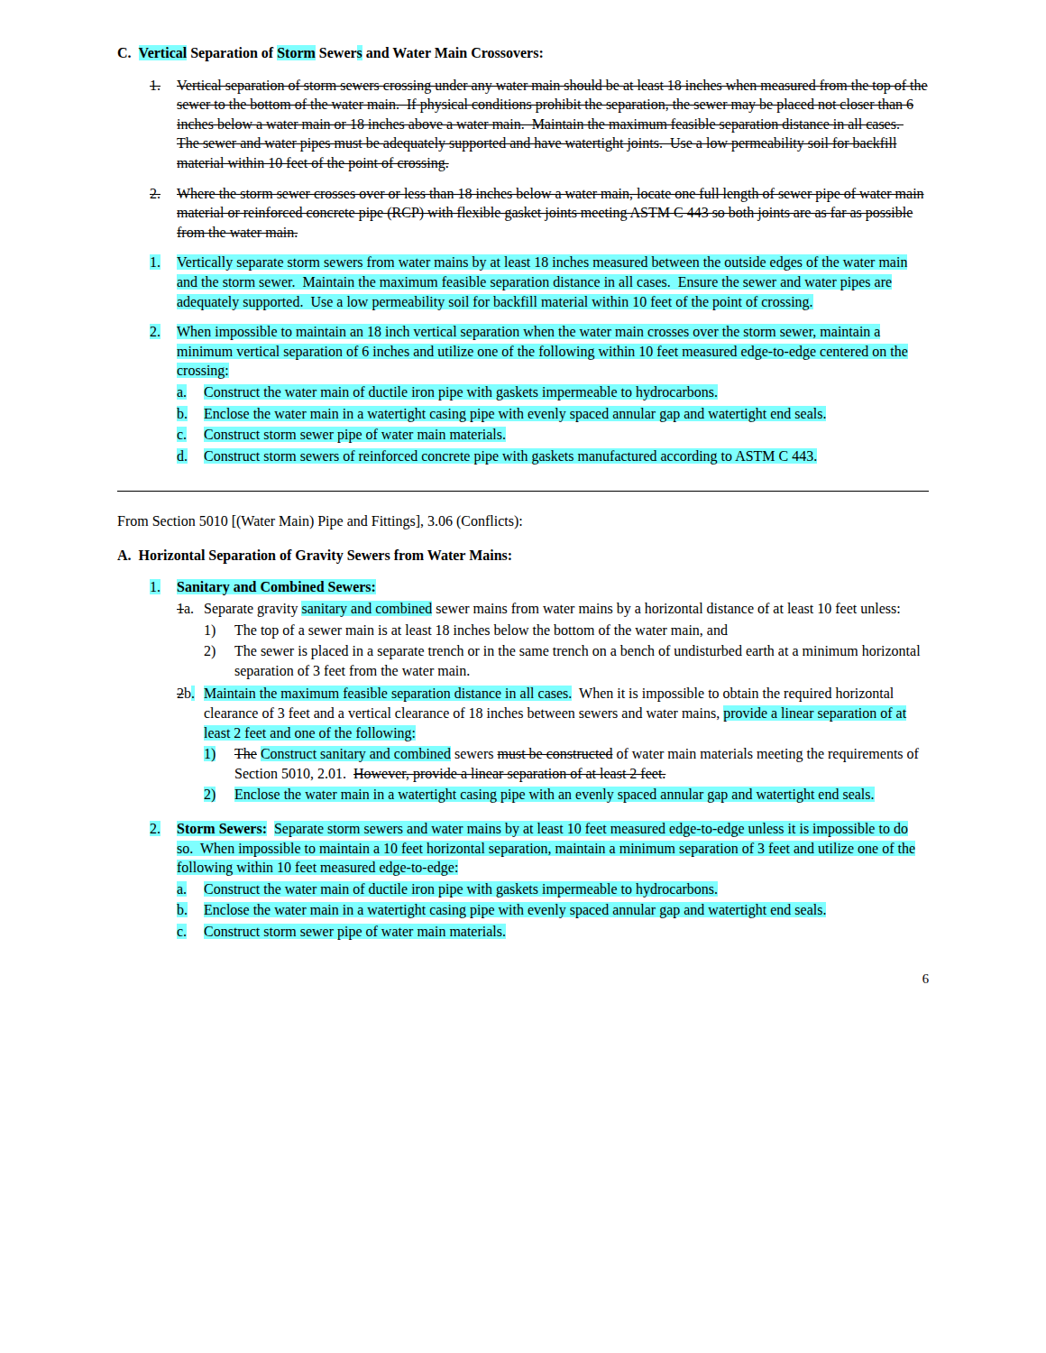C. Vertical Separation of Storm Sewers and Water Main Crossovers:
1.
Vertical separation of storm sewers crossing under any water main should be at least 18 inches when measured from the top of the sewer to the bottom of the water main. If physical conditions prohibit the separation, the sewer may be placed not closer than 6 inches below a water main or 18 inches above a water main. Maintain the maximum feasible separation distance in all cases. The sewer and water pipes must be adequately supported and have watertight joints. Use a low permeability soil for backfill material within 10 feet of the point of crossing.
2.
Where the storm sewer crosses over or less than 18 inches below a water main, locate one full length of sewer pipe of water main material or reinforced concrete pipe (RCP) with flexible gasket joints meeting ASTM C 443 so both joints are as far as possible from the water main.
1.
Vertically separate storm sewers from water mains by at least 18 inches measured between the outside edges of the water main and the storm sewer. Maintain the maximum feasible separation distance in all cases. Ensure the sewer and water pipes are adequately supported. Use a low permeability soil for backfill material within 10 feet of the point of crossing.
2.
When impossible to maintain an 18 inch vertical separation when the water main crosses over the storm sewer, maintain a minimum vertical separation of 6 inches and utilize one of the following within 10 feet measured edge-to-edge centered on the crossing:
a.
Construct the water main of ductile iron pipe with gaskets impermeable to hydrocarbons.
b.
Enclose the water main in a watertight casing pipe with evenly spaced annular gap and watertight end seals.
c.
Construct storm sewer pipe of water main materials.
d.
Construct storm sewers of reinforced concrete pipe with gaskets manufactured according to ASTM C 443.
From Section 5010 [(Water Main) Pipe and Fittings], 3.06 (Conflicts):
A. Horizontal Separation of Gravity Sewers from Water Mains:
1.
Sanitary and Combined Sewers:
1a.
Separate gravity sanitary and combined sewer mains from water mains by a horizontal distance of at least 10 feet unless:
1)
The top of a sewer main is at least 18 inches below the bottom of the water main, and
2)
The sewer is placed in a separate trench or in the same trench on a bench of undisturbed earth at a minimum horizontal separation of 3 feet from the water main.
2b.
Maintain the maximum feasible separation distance in all cases. When it is impossible to obtain the required horizontal clearance of 3 feet and a vertical clearance of 18 inches between sewers and water mains, provide a linear separation of at least 2 feet and one of the following:
1)
The Construct sanitary and combined sewers must be constructed of water main materials meeting the requirements of Section 5010, 2.01. However, provide a linear separation of at least 2 feet.
2)
Enclose the water main in a watertight casing pipe with an evenly spaced annular gap and watertight end seals.
2.
Storm Sewers: Separate storm sewers and water mains by at least 10 feet measured edge-to-edge unless it is impossible to do so. When impossible to maintain a 10 feet horizontal separation, maintain a minimum separation of 3 feet and utilize one of the following within 10 feet measured edge-to-edge:
a.
Construct the water main of ductile iron pipe with gaskets impermeable to hydrocarbons.
b.
Enclose the water main in a watertight casing pipe with evenly spaced annular gap and watertight end seals.
c.
Construct storm sewer pipe of water main materials.
6